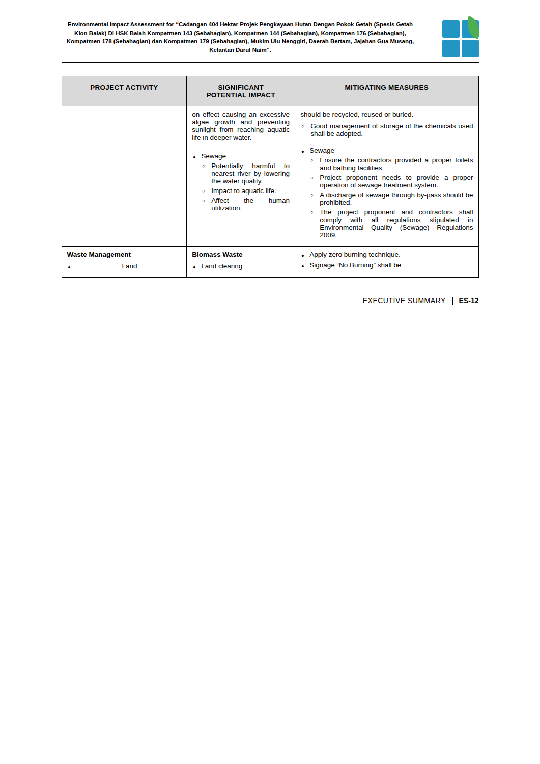Environmental Impact Assessment for “Cadangan 404 Hektar Projek Pengkayaan Hutan Dengan Pokok Getah (Spesis Getah Klon Balak) Di HSK Balah Kompatmen 143 (Sebahagian), Kompatmen 144 (Sebahagian), Kompatmen 176 (Sebahagian), Kompatmen 178 (Sebahagian) dan Kompatmen 179 (Sebahagian), Mukim Ulu Nenggiri, Daerah Bertam, Jajahan Gua Musang, Kelantan Darul Naim”.
| PROJECT ACTIVITY | SIGNIFICANT POTENTIAL IMPACT | MITIGATING MEASURES |
| --- | --- | --- |
| | on effect causing an excessive algae growth and preventing sunlight from reaching aquatic life in deeper water. Sewage Potentially harmful to nearest river by lowering the water quality. Impact to aquatic life. Affect the human utilization. | should be recycled, reused or buried. Good management of storage of the chemicals used shall be adopted. Sewage Ensure the contractors provided a proper toilets and bathing facilities. Project proponent needs to provide a proper operation of sewage treatment system. A discharge of sewage through by-pass should be prohibited. The project proponent and contractors shall comply with all regulations stipulated in Environmental Quality (Sewage) Regulations 2009. |
| Waste Management Land | Biomass Waste Land clearing | Apply zero burning technique. Signage “No Burning” shall be |
EXECUTIVE SUMMARY ES-12